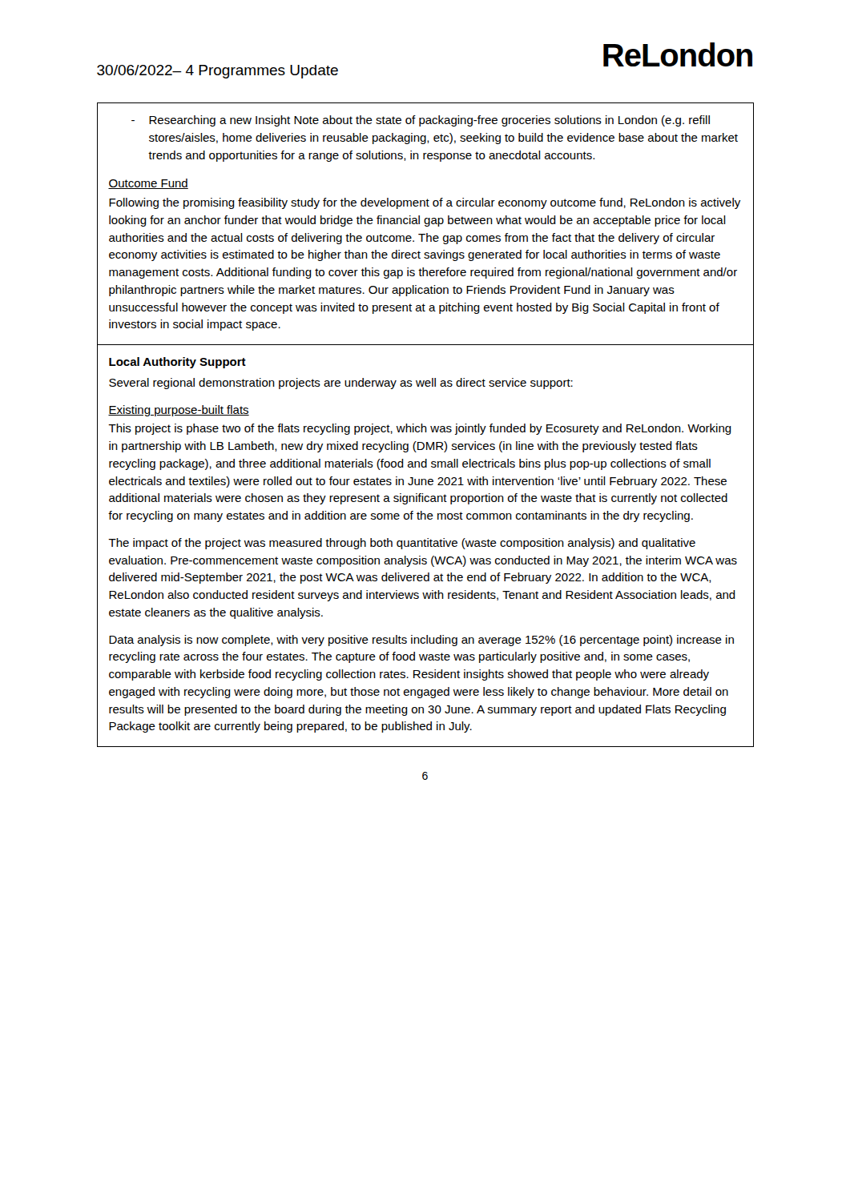ReLondon
30/06/2022– 4 Programmes Update
Researching a new Insight Note about the state of packaging-free groceries solutions in London (e.g. refill stores/aisles, home deliveries in reusable packaging, etc), seeking to build the evidence base about the market trends and opportunities for a range of solutions, in response to anecdotal accounts.
Outcome Fund
Following the promising feasibility study for the development of a circular economy outcome fund, ReLondon is actively looking for an anchor funder that would bridge the financial gap between what would be an acceptable price for local authorities and the actual costs of delivering the outcome. The gap comes from the fact that the delivery of circular economy activities is estimated to be higher than the direct savings generated for local authorities in terms of waste management costs. Additional funding to cover this gap is therefore required from regional/national government and/or philanthropic partners while the market matures. Our application to Friends Provident Fund in January was unsuccessful however the concept was invited to present at a pitching event hosted by Big Social Capital in front of investors in social impact space.
Local Authority Support
Several regional demonstration projects are underway as well as direct service support:
Existing purpose-built flats
This project is phase two of the flats recycling project, which was jointly funded by Ecosurety and ReLondon. Working in partnership with LB Lambeth, new dry mixed recycling (DMR) services (in line with the previously tested flats recycling package), and three additional materials (food and small electricals bins plus pop-up collections of small electricals and textiles) were rolled out to four estates in June 2021 with intervention ‘live’ until February 2022. These additional materials were chosen as they represent a significant proportion of the waste that is currently not collected for recycling on many estates and in addition are some of the most common contaminants in the dry recycling.
The impact of the project was measured through both quantitative (waste composition analysis) and qualitative evaluation. Pre-commencement waste composition analysis (WCA) was conducted in May 2021, the interim WCA was delivered mid-September 2021, the post WCA was delivered at the end of February 2022. In addition to the WCA, ReLondon also conducted resident surveys and interviews with residents, Tenant and Resident Association leads, and estate cleaners as the qualitive analysis.
Data analysis is now complete, with very positive results including an average 152% (16 percentage point) increase in recycling rate across the four estates. The capture of food waste was particularly positive and, in some cases, comparable with kerbside food recycling collection rates. Resident insights showed that people who were already engaged with recycling were doing more, but those not engaged were less likely to change behaviour. More detail on results will be presented to the board during the meeting on 30 June. A summary report and updated Flats Recycling Package toolkit are currently being prepared, to be published in July.
6